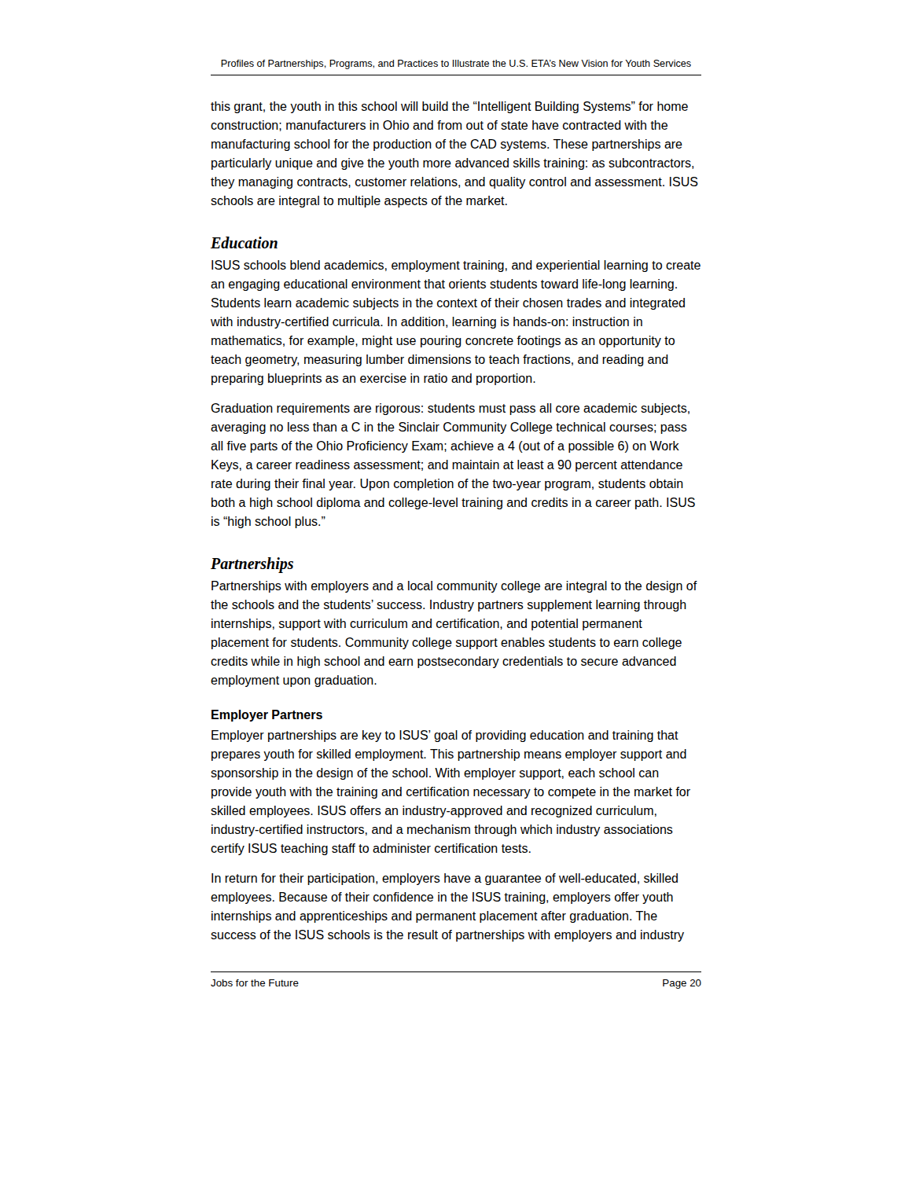Profiles of Partnerships, Programs, and Practices to Illustrate the U.S. ETA’s New Vision for Youth Services
this grant, the youth in this school will build the “Intelligent Building Systems” for home construction; manufacturers in Ohio and from out of state have contracted with the manufacturing school for the production of the CAD systems. These partnerships are particularly unique and give the youth more advanced skills training: as subcontractors, they managing contracts, customer relations, and quality control and assessment. ISUS schools are integral to multiple aspects of the market.
Education
ISUS schools blend academics, employment training, and experiential learning to create an engaging educational environment that orients students toward life-long learning. Students learn academic subjects in the context of their chosen trades and integrated with industry-certified curricula. In addition, learning is hands-on: instruction in mathematics, for example, might use pouring concrete footings as an opportunity to teach geometry, measuring lumber dimensions to teach fractions, and reading and preparing blueprints as an exercise in ratio and proportion.
Graduation requirements are rigorous: students must pass all core academic subjects, averaging no less than a C in the Sinclair Community College technical courses; pass all five parts of the Ohio Proficiency Exam; achieve a 4 (out of a possible 6) on Work Keys, a career readiness assessment; and maintain at least a 90 percent attendance rate during their final year. Upon completion of the two-year program, students obtain both a high school diploma and college-level training and credits in a career path. ISUS is “high school plus.”
Partnerships
Partnerships with employers and a local community college are integral to the design of the schools and the students’ success. Industry partners supplement learning through internships, support with curriculum and certification, and potential permanent placement for students. Community college support enables students to earn college credits while in high school and earn postsecondary credentials to secure advanced employment upon graduation.
Employer Partners
Employer partnerships are key to ISUS’ goal of providing education and training that prepares youth for skilled employment. This partnership means employer support and sponsorship in the design of the school. With employer support, each school can provide youth with the training and certification necessary to compete in the market for skilled employees. ISUS offers an industry-approved and recognized curriculum, industry-certified instructors, and a mechanism through which industry associations certify ISUS teaching staff to administer certification tests.
In return for their participation, employers have a guarantee of well-educated, skilled employees. Because of their confidence in the ISUS training, employers offer youth internships and apprenticeships and permanent placement after graduation. The success of the ISUS schools is the result of partnerships with employers and industry
Jobs for the Future Page 20